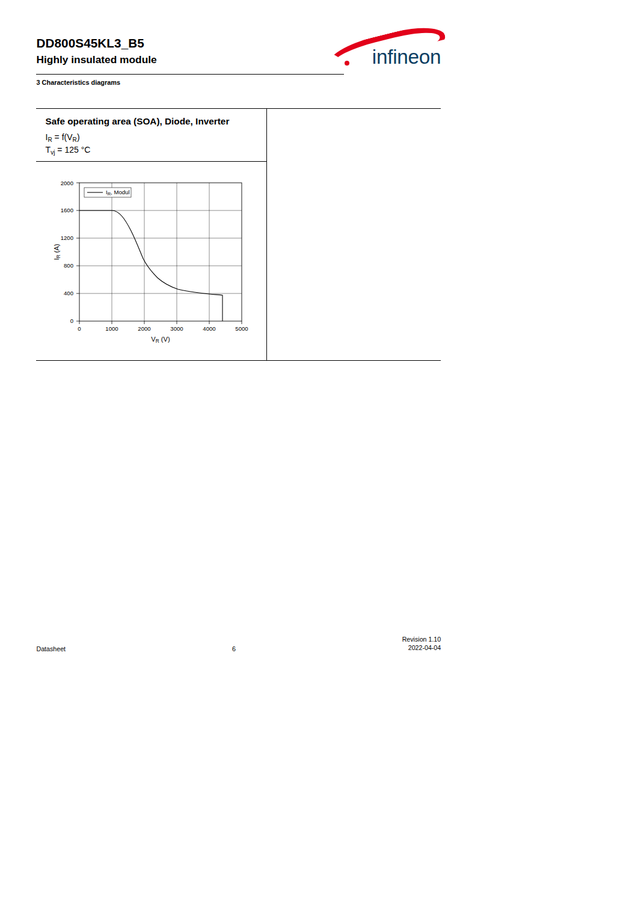DD800S45KL3_B5
Highly insulated module
infineon
3 Characteristics diagrams
Safe operating area (SOA), Diode, Inverter
IR = f(VR)
Tvj = 125 °C
0 1000 2000 3000 4000 5000 0 400 800 1200 1600 2000 VR (V) IR (A) IR, Modul
Datasheet
6
Revision 1.10
2022-04-04